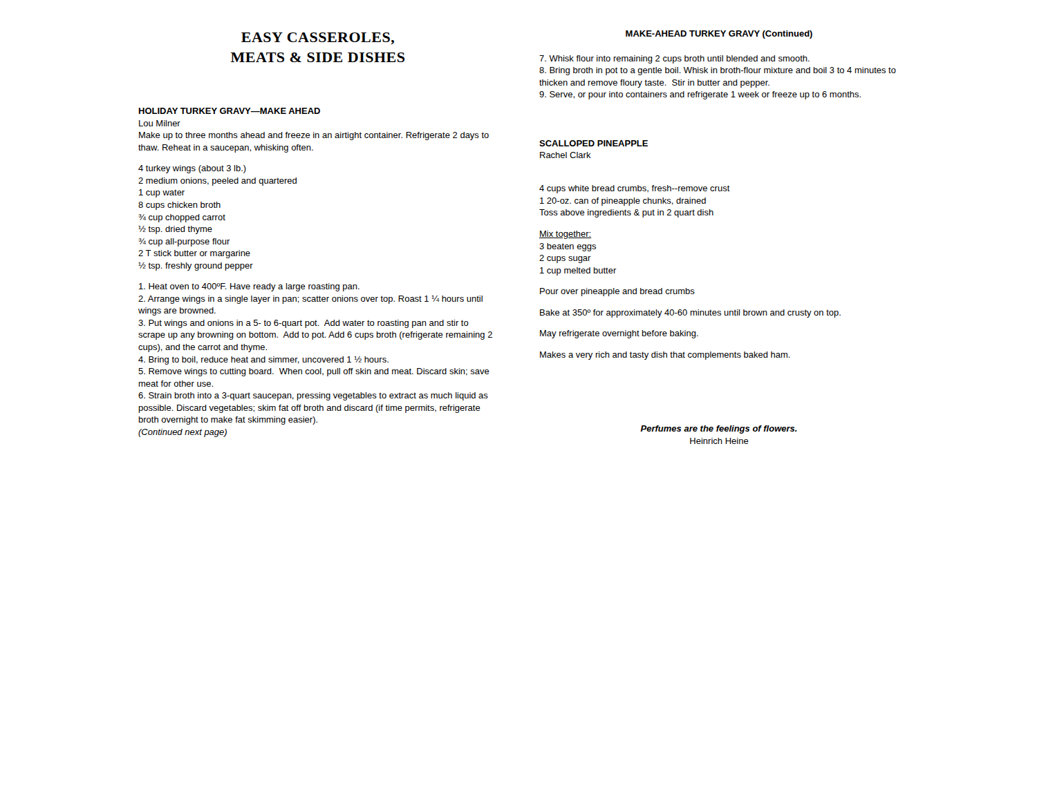EASY CASSEROLES,
MEATS & SIDE DISHES
Holiday Turkey Gravy—Make Ahead
Lou Milner
Make up to three months ahead and freeze in an airtight container. Refrigerate 2 days to thaw. Reheat in a saucepan, whisking often.
4 turkey wings (about 3 lb.)
2 medium onions, peeled and quartered
1 cup water
8 cups chicken broth
¾ cup chopped carrot
½ tsp. dried thyme
¾ cup all-purpose flour
2 T stick butter or margarine
½ tsp. freshly ground pepper
1. Heat oven to 400ºF. Have ready a large roasting pan.
2. Arrange wings in a single layer in pan; scatter onions over top. Roast 1 ¼ hours until wings are browned.
3. Put wings and onions in a 5- to 6-quart pot. Add water to roasting pan and stir to scrape up any browning on bottom. Add to pot. Add 6 cups broth (refrigerate remaining 2 cups), and the carrot and thyme.
4. Bring to boil, reduce heat and simmer, uncovered 1 ½ hours.
5. Remove wings to cutting board. When cool, pull off skin and meat. Discard skin; save meat for other use.
6. Strain broth into a 3-quart saucepan, pressing vegetables to extract as much liquid as possible. Discard vegetables; skim fat off broth and discard (if time permits, refrigerate broth overnight to make fat skimming easier).
(Continued next page)
MAKE-AHEAD TURKEY GRAVY (Continued)
7. Whisk flour into remaining 2 cups broth until blended and smooth.
8. Bring broth in pot to a gentle boil. Whisk in broth-flour mixture and boil 3 to 4 minutes to thicken and remove floury taste. Stir in butter and pepper.
9. Serve, or pour into containers and refrigerate 1 week or freeze up to 6 months.
Scalloped Pineapple
Rachel Clark
4 cups white bread crumbs, fresh--remove crust
1 20-oz. can of pineapple chunks, drained
Toss above ingredients & put in 2 quart dish
Mix together:
3 beaten eggs
2 cups sugar
1 cup melted butter
Pour over pineapple and bread crumbs
Bake at 350º for approximately 40-60 minutes until brown and crusty on top.
May refrigerate overnight before baking.
Makes a very rich and tasty dish that complements baked ham.
Perfumes are the feelings of flowers.
Heinrich Heine